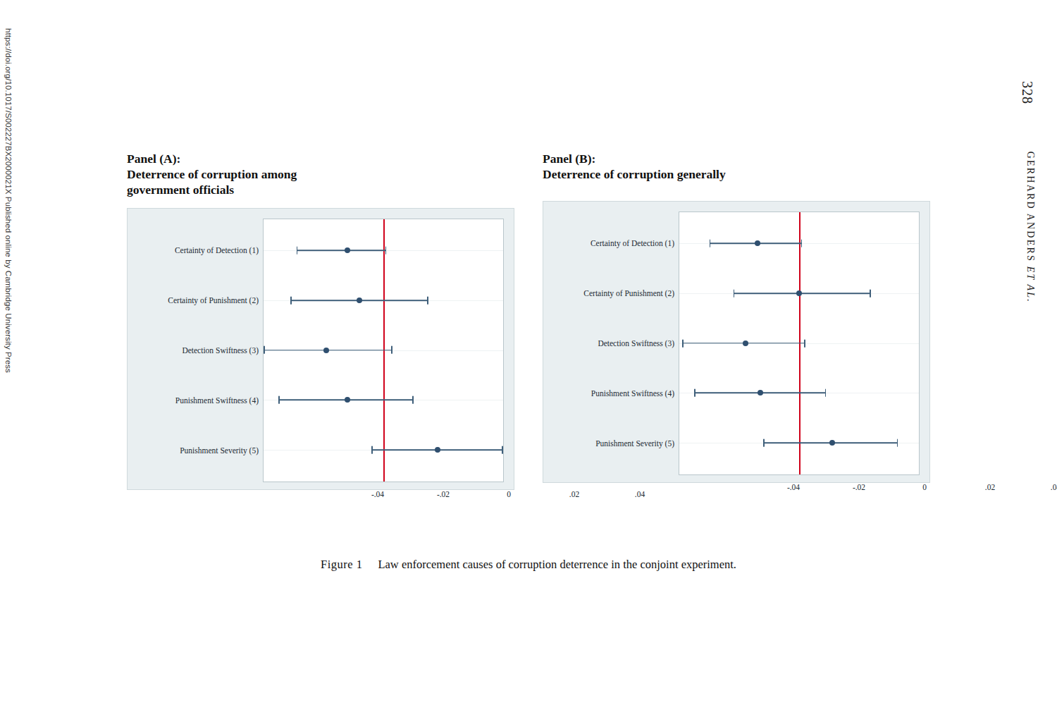https://doi.org/10.1017/S002227BX2000021X Published online by Cambridge University Press
328
GERHARD ANDERS ET AL.
Panel (A):
Deterrence of corruption among
government officials
Certainty of Detection (1)
Certainty of Punishment (2)
Detection Swiftness (3)
Punishment Swiftness (4)
Punishment Severity (5)
-.04
-.02
0
.02
.04
Panel (B):
Deterrence of corruption generally
Certainty of Detection (1)
Certainty of Punishment (2)
Detection Swiftness (3)
Punishment Swiftness (4)
Punishment Severity (5)
-.04
-.02
0
.02
.04
Figure 1 Law enforcement causes of corruption deterrence in the conjoint experiment.